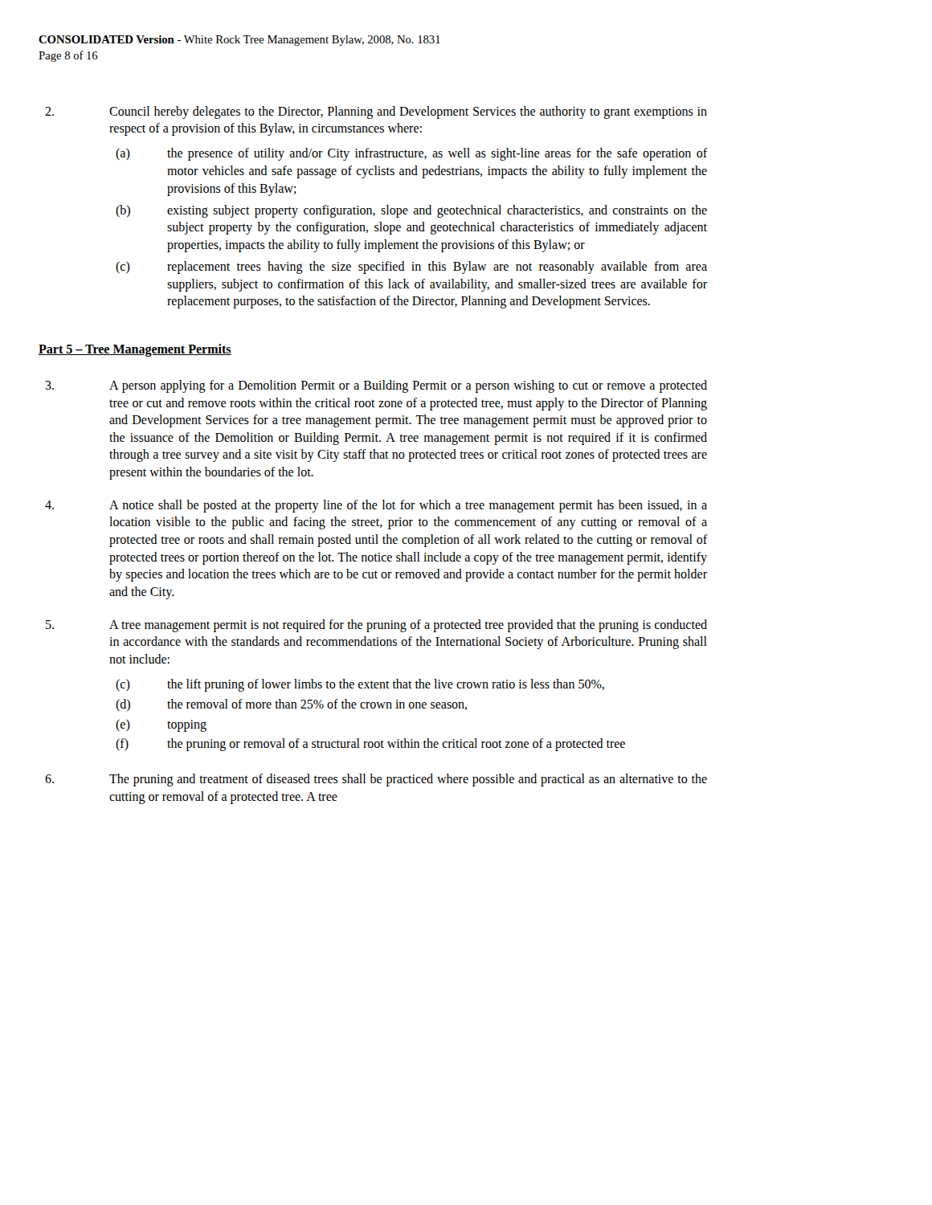CONSOLIDATED Version - White Rock Tree Management Bylaw, 2008, No. 1831
Page 8 of 16
2.
Council hereby delegates to the Director, Planning and Development Services the authority to grant exemptions in respect of a provision of this Bylaw, in circumstances where:
(a)
the presence of utility and/or City infrastructure, as well as sight-line areas for the safe operation of motor vehicles and safe passage of cyclists and pedestrians, impacts the ability to fully implement the provisions of this Bylaw;
(b)
existing subject property configuration, slope and geotechnical characteristics, and constraints on the subject property by the configuration, slope and geotechnical characteristics of immediately adjacent properties, impacts the ability to fully implement the provisions of this Bylaw; or
(c)
replacement trees having the size specified in this Bylaw are not reasonably available from area suppliers, subject to confirmation of this lack of availability, and smaller-sized trees are available for replacement purposes, to the satisfaction of the Director, Planning and Development Services.
Part 5 – Tree Management Permits
3.
A person applying for a Demolition Permit or a Building Permit or a person wishing to cut or remove a protected tree or cut and remove roots within the critical root zone of a protected tree, must apply to the Director of Planning and Development Services for a tree management permit. The tree management permit must be approved prior to the issuance of the Demolition or Building Permit. A tree management permit is not required if it is confirmed through a tree survey and a site visit by City staff that no protected trees or critical root zones of protected trees are present within the boundaries of the lot.
4.
A notice shall be posted at the property line of the lot for which a tree management permit has been issued, in a location visible to the public and facing the street, prior to the commencement of any cutting or removal of a protected tree or roots and shall remain posted until the completion of all work related to the cutting or removal of protected trees or portion thereof on the lot. The notice shall include a copy of the tree management permit, identify by species and location the trees which are to be cut or removed and provide a contact number for the permit holder and the City.
5.
A tree management permit is not required for the pruning of a protected tree provided that the pruning is conducted in accordance with the standards and recommendations of the International Society of Arboriculture. Pruning shall not include:
(c)
the lift pruning of lower limbs to the extent that the live crown ratio is less than 50%,
(d)
the removal of more than 25% of the crown in one season,
(e)
topping
(f)
the pruning or removal of a structural root within the critical root zone of a protected tree
6.
The pruning and treatment of diseased trees shall be practiced where possible and practical as an alternative to the cutting or removal of a protected tree. A tree